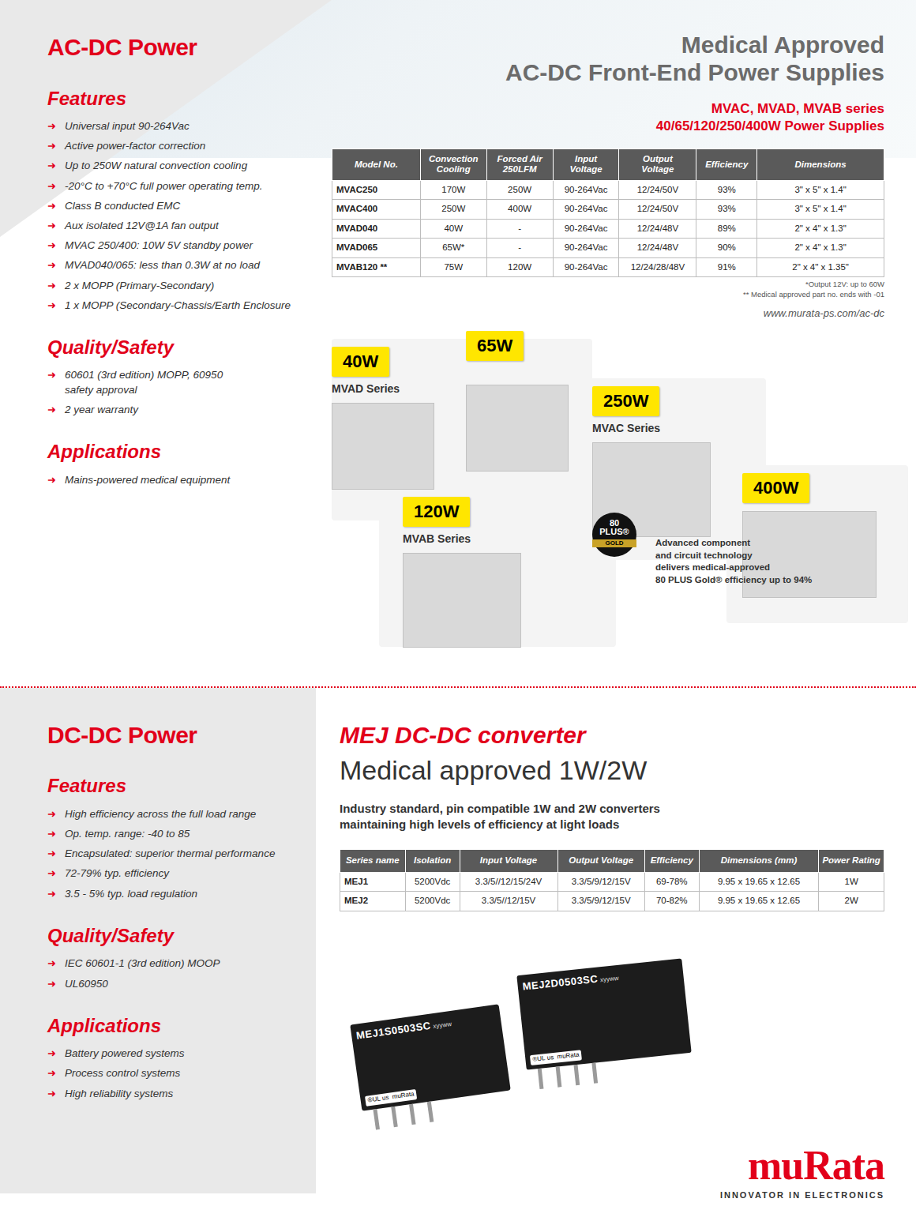AC-DC Power
Features
Universal input 90-264Vac
Active power-factor correction
Up to 250W natural convection cooling
-20°C to +70°C full power operating temp.
Class B conducted EMC
Aux isolated 12V@1A fan output
MVAC 250/400: 10W 5V standby power
MVAD040/065: less than 0.3W at no load
2 x MOPP (Primary-Secondary)
1 x MOPP (Secondary-Chassis/Earth Enclosure
Quality/Safety
60601 (3rd edition) MOPP, 60950
safety approval
2 year warranty
Applications
Mains-powered medical equipment
Medical Approved AC-DC Front-End Power Supplies
MVAC, MVAD, MVAB series
40/65/120/250/400W Power Supplies
| Model No. | Convection Cooling | Forced Air 250LFM | Input Voltage | Output Voltage | Efficiency | Dimensions |
| --- | --- | --- | --- | --- | --- | --- |
| MVAC250 | 170W | 250W | 90-264Vac | 12/24/50V | 93% | 3" x 5" x 1.4" |
| MVAC400 | 250W | 400W | 90-264Vac | 12/24/50V | 93% | 3" x 5" x 1.4" |
| MVAD040 | 40W | - | 90-264Vac | 12/24/48V | 89% | 2" x 4" x 1.3" |
| MVAD065 | 65W* | - | 90-264Vac | 12/24/48V | 90% | 2" x 4" x 1.3" |
| MVAB120 ** | 75W | 120W | 90-264Vac | 12/24/28/48V | 91% | 2" x 4" x 1.35" |
*Output 12V: up to 60W
** Medical approved part no. ends with -01
www.murata-ps.com/ac-dc
40W
MVAD Series
65W
250W
MVAC Series
120W
MVAB Series
400W
80
PLUS® GOLD
Advanced component
and circuit technology
delivers medical-approved
80 PLUS Gold® efficiency up to 94%
DC-DC Power
Features
High efficiency across the full load range
Op. temp. range: -40 to 85
Encapsulated: superior thermal performance
72-79% typ. efficiency
3.5 - 5% typ. load regulation
Quality/Safety
IEC 60601-1 (3rd edition) MOOP
UL60950
Applications
Battery powered systems
Process control systems
High reliability systems
MEJ DC-DC converter
Medical approved 1W/2W
Industry standard, pin compatible 1W and 2W converters
maintaining high levels of efficiency at light loads
| Series name | Isolation | Input Voltage | Output Voltage | Efficiency | Dimensions (mm) | Power Rating |
| --- | --- | --- | --- | --- | --- | --- |
| MEJ1 | 5200Vdc | 3.3/5//12/15/24V | 3.3/5/9/12/15V | 69-78% | 9.95 x 19.65 x 12.65 | 1W |
| MEJ2 | 5200Vdc | 3.3/5//12/15V | 3.3/5/9/12/15V | 70-82% | 9.95 x 19.65 x 12.65 | 2W |
MEJ2D0503SC xyyww ®UL us muRata
MEJ1S0503SC xyyww ®UL us muRata
muRata
INNOVATOR IN ELECTRONICS